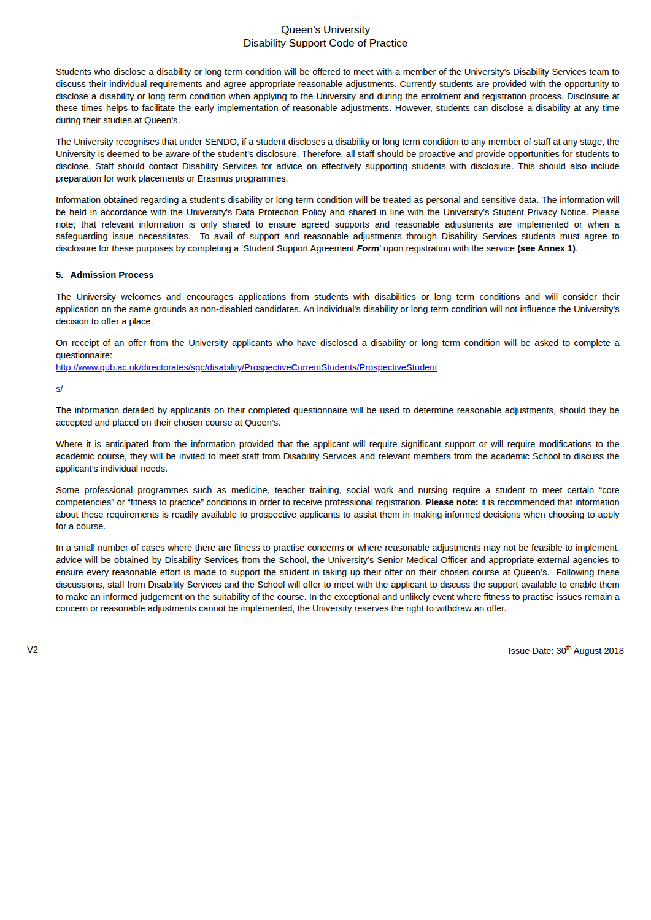Queen’s University
Disability Support Code of Practice
Students who disclose a disability or long term condition will be offered to meet with a member of the University’s Disability Services team to discuss their individual requirements and agree appropriate reasonable adjustments. Currently students are provided with the opportunity to disclose a disability or long term condition when applying to the University and during the enrolment and registration process. Disclosure at these times helps to facilitate the early implementation of reasonable adjustments. However, students can disclose a disability at any time during their studies at Queen’s.
The University recognises that under SENDO, if a student discloses a disability or long term condition to any member of staff at any stage, the University is deemed to be aware of the student’s disclosure. Therefore, all staff should be proactive and provide opportunities for students to disclose. Staff should contact Disability Services for advice on effectively supporting students with disclosure. This should also include preparation for work placements or Erasmus programmes.
Information obtained regarding a student’s disability or long term condition will be treated as personal and sensitive data. The information will be held in accordance with the University's Data Protection Policy and shared in line with the University’s Student Privacy Notice. Please note; that relevant information is only shared to ensure agreed supports and reasonable adjustments are implemented or when a safeguarding issue necessitates. To avail of support and reasonable adjustments through Disability Services students must agree to disclosure for these purposes by completing a ‘Student Support Agreement Form’ upon registration with the service (see Annex 1).
5. Admission Process
The University welcomes and encourages applications from students with disabilities or long term conditions and will consider their application on the same grounds as non-disabled candidates. An individual's disability or long term condition will not influence the University’s decision to offer a place.
On receipt of an offer from the University applicants who have disclosed a disability or long term condition will be asked to complete a questionnaire:
http://www.qub.ac.uk/directorates/sgc/disability/ProspectiveCurrentStudents/ProspectiveStudent
s/
The information detailed by applicants on their completed questionnaire will be used to determine reasonable adjustments, should they be accepted and placed on their chosen course at Queen’s.
Where it is anticipated from the information provided that the applicant will require significant support or will require modifications to the academic course, they will be invited to meet staff from Disability Services and relevant members from the academic School to discuss the applicant’s individual needs.
Some professional programmes such as medicine, teacher training, social work and nursing require a student to meet certain “core competencies” or “fitness to practice” conditions in order to receive professional registration. Please note: it is recommended that information about these requirements is readily available to prospective applicants to assist them in making informed decisions when choosing to apply for a course.
In a small number of cases where there are fitness to practise concerns or where reasonable adjustments may not be feasible to implement, advice will be obtained by Disability Services from the School, the University’s Senior Medical Officer and appropriate external agencies to ensure every reasonable effort is made to support the student in taking up their offer on their chosen course at Queen’s. Following these discussions, staff from Disability Services and the School will offer to meet with the applicant to discuss the support available to enable them to make an informed judgement on the suitability of the course. In the exceptional and unlikely event where fitness to practise issues remain a concern or reasonable adjustments cannot be implemented, the University reserves the right to withdraw an offer.
V2 Issue Date: 30th August 2018